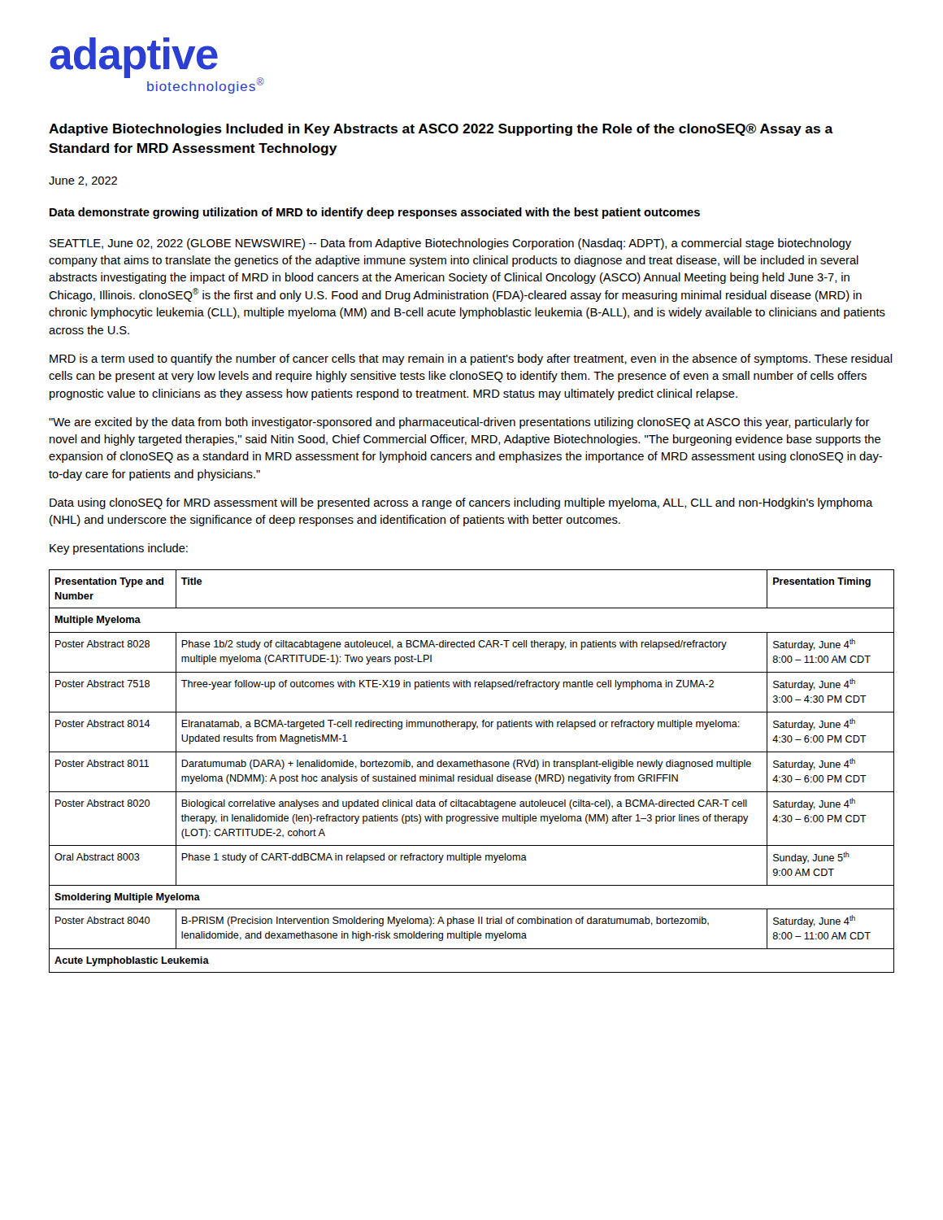adaptive
biotechnologies®
Adaptive Biotechnologies Included in Key Abstracts at ASCO 2022 Supporting the Role of the clonoSEQ® Assay as a Standard for MRD Assessment Technology
June 2, 2022
Data demonstrate growing utilization of MRD to identify deep responses associated with the best patient outcomes
SEATTLE, June 02, 2022 (GLOBE NEWSWIRE) -- Data from Adaptive Biotechnologies Corporation (Nasdaq: ADPT), a commercial stage biotechnology company that aims to translate the genetics of the adaptive immune system into clinical products to diagnose and treat disease, will be included in several abstracts investigating the impact of MRD in blood cancers at the American Society of Clinical Oncology (ASCO) Annual Meeting being held June 3-7, in Chicago, Illinois. clonoSEQ® is the first and only U.S. Food and Drug Administration (FDA)-cleared assay for measuring minimal residual disease (MRD) in chronic lymphocytic leukemia (CLL), multiple myeloma (MM) and B-cell acute lymphoblastic leukemia (B-ALL), and is widely available to clinicians and patients across the U.S.
MRD is a term used to quantify the number of cancer cells that may remain in a patient's body after treatment, even in the absence of symptoms. These residual cells can be present at very low levels and require highly sensitive tests like clonoSEQ to identify them. The presence of even a small number of cells offers prognostic value to clinicians as they assess how patients respond to treatment. MRD status may ultimately predict clinical relapse.
"We are excited by the data from both investigator-sponsored and pharmaceutical-driven presentations utilizing clonoSEQ at ASCO this year, particularly for novel and highly targeted therapies," said Nitin Sood, Chief Commercial Officer, MRD, Adaptive Biotechnologies. "The burgeoning evidence base supports the expansion of clonoSEQ as a standard in MRD assessment for lymphoid cancers and emphasizes the importance of MRD assessment using clonoSEQ in day-to-day care for patients and physicians."
Data using clonoSEQ for MRD assessment will be presented across a range of cancers including multiple myeloma, ALL, CLL and non-Hodgkin's lymphoma (NHL) and underscore the significance of deep responses and identification of patients with better outcomes.
Key presentations include:
| Presentation Type and Number | Title | Presentation Timing |
| --- | --- | --- |
| Multiple Myeloma |
| Poster Abstract 8028 | Phase 1b/2 study of ciltacabtagene autoleucel, a BCMA-directed CAR-T cell therapy, in patients with relapsed/refractory multiple myeloma (CARTITUDE-1): Two years post-LPI | Saturday, June 4 th 8:00 – 11:00 AM CDT |
| Poster Abstract 7518 | Three-year follow-up of outcomes with KTE-X19 in patients with relapsed/refractory mantle cell lymphoma in ZUMA-2 | Saturday, June 4 th 3:00 – 4:30 PM CDT |
| Poster Abstract 8014 | Elranatamab, a BCMA-targeted T-cell redirecting immunotherapy, for patients with relapsed or refractory multiple myeloma: Updated results from MagnetisMM-1 | Saturday, June 4 th 4:30 – 6:00 PM CDT |
| Poster Abstract 8011 | Daratumumab (DARA) + lenalidomide, bortezomib, and dexamethasone (RVd) in transplant-eligible newly diagnosed multiple myeloma (NDMM): A post hoc analysis of sustained minimal residual disease (MRD) negativity from GRIFFIN | Saturday, June 4 th 4:30 – 6:00 PM CDT |
| Poster Abstract 8020 | Biological correlative analyses and updated clinical data of ciltacabtagene autoleucel (cilta-cel), a BCMA-directed CAR-T cell therapy, in lenalidomide (len)-refractory patients (pts) with progressive multiple myeloma (MM) after 1–3 prior lines of therapy (LOT): CARTITUDE-2, cohort A | Saturday, June 4 th 4:30 – 6:00 PM CDT |
| Oral Abstract 8003 | Phase 1 study of CART-ddBCMA in relapsed or refractory multiple myeloma | Sunday, June 5 th 9:00 AM CDT |
| Smoldering Multiple Myeloma |
| Poster Abstract 8040 | B-PRISM (Precision Intervention Smoldering Myeloma): A phase II trial of combination of daratumumab, bortezomib, lenalidomide, and dexamethasone in high-risk smoldering multiple myeloma | Saturday, June 4 th 8:00 – 11:00 AM CDT |
| Acute Lymphoblastic Leukemia |